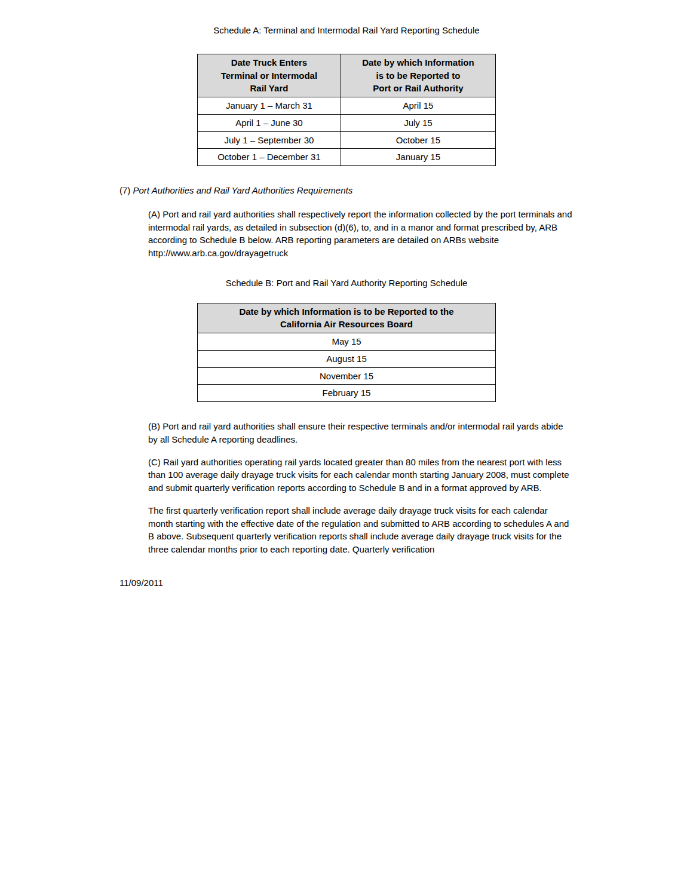Schedule A: Terminal and Intermodal Rail Yard Reporting Schedule
| Date Truck Enters Terminal or Intermodal Rail Yard | Date by which Information is to be Reported to Port or Rail Authority |
| --- | --- |
| January 1 – March 31 | April 15 |
| April 1 – June 30 | July 15 |
| July 1 – September 30 | October 15 |
| October 1 – December 31 | January 15 |
(7) Port Authorities and Rail Yard Authorities Requirements
(A) Port and rail yard authorities shall respectively report the information collected by the port terminals and intermodal rail yards, as detailed in subsection (d)(6), to, and in a manor and format prescribed by, ARB according to Schedule B below. ARB reporting parameters are detailed on ARBs website http://www.arb.ca.gov/drayagetruck
Schedule B: Port and Rail Yard Authority Reporting Schedule
| Date by which Information is to be Reported to the California Air Resources Board |
| --- |
| May 15 |
| August 15 |
| November 15 |
| February 15 |
(B) Port and rail yard authorities shall ensure their respective terminals and/or intermodal rail yards abide by all Schedule A reporting deadlines.
(C) Rail yard authorities operating rail yards located greater than 80 miles from the nearest port with less than 100 average daily drayage truck visits for each calendar month starting January 2008, must complete and submit quarterly verification reports according to Schedule B and in a format approved by ARB.
The first quarterly verification report shall include average daily drayage truck visits for each calendar month starting with the effective date of the regulation and submitted to ARB according to schedules A and B above. Subsequent quarterly verification reports shall include average daily drayage truck visits for the three calendar months prior to each reporting date. Quarterly verification
11/09/2011